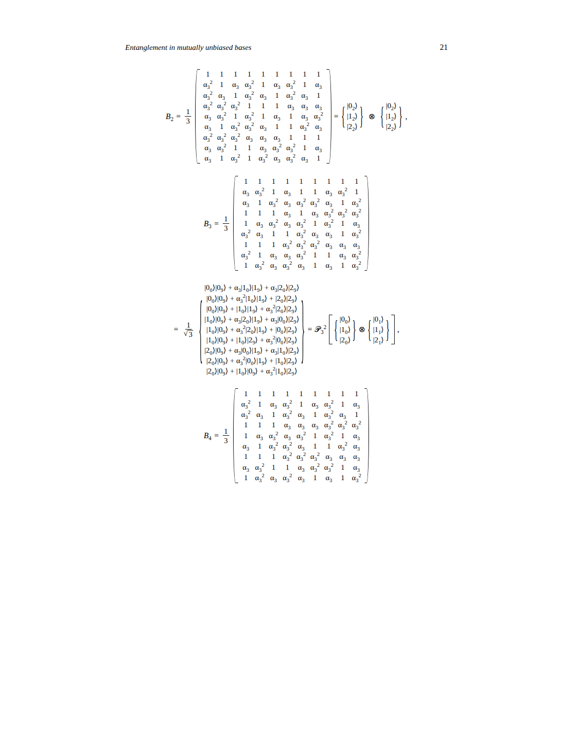Entanglement in mutually unbiased bases 21
B2 = 13
| 1 | 1 | 1 | 1 | 1 | 1 | 1 | 1 | 1 |
| α 3 2 | 1 | α 3 | α 3 2 | 1 | α 3 | α 3 2 | 1 | α 3 |
| α 3 2 | α 3 | 1 | α 3 2 | α 3 | 1 | α 3 2 | α 3 | 1 |
| α 3 2 | α 3 2 | α 3 2 | 1 | 1 | 1 | α 3 | α 3 | α 3 |
| α 3 | α 3 2 | 1 | α 3 2 | 1 | α 3 | 1 | α 3 | α 3 2 |
| α 3 | 1 | α 3 2 | α 3 2 | α 3 | 1 | 1 | α 3 2 | α 3 |
| α 3 2 | α 3 2 | α 3 2 | α 3 | α 3 | α 3 | 1 | 1 | 1 |
| α 3 | α 3 2 | 1 | 1 | α 3 | α 3 2 | α 3 2 | 1 | α 3 |
| α 3 | 1 | α 3 2 | 1 | α 3 2 | α 3 | α 3 2 | α 3 | 1 |
= { |02⟩ |12⟩ |22⟩ } ⊗ { |02⟩ |12⟩ |22⟩ } ,
B3 = 13
| 1 | 1 | 1 | 1 | 1 | 1 | 1 | 1 | 1 |
| α 3 | α 3 2 | 1 | α 3 | 1 | 1 | α 3 | α 3 2 | 1 |
| α 3 | 1 | α 3 2 | α 3 | α 3 2 | α 3 2 | α 3 | 1 | α 3 2 |
| 1 | 1 | 1 | α 3 | 1 | α 3 | α 3 2 | α 3 2 | α 3 2 |
| 1 | α 3 | α 3 2 | α 3 | α 3 2 | 1 | α 3 2 | 1 | α 3 |
| α 3 2 | α 3 | 1 | 1 | α 3 2 | α 3 | α 3 | 1 | α 3 2 |
| 1 | 1 | 1 | α 3 2 | α 3 2 | α 3 2 | α 3 | α 3 | α 3 |
| α 3 2 | 1 | α 3 | α 3 | α 3 2 | 1 | 1 | α 3 | α 3 2 |
| 1 | α 3 2 | α 3 | α 3 2 | α 3 | 1 | α 3 | 1 | α 3 2 |
= 13 { |00⟩|09⟩ + α3|10⟩|19⟩ + α3|20⟩|29⟩ |00⟩|09⟩ + α32|10⟩|19⟩ + |20⟩|29⟩ |00⟩|09⟩ + |10⟩|19⟩ + α32|20⟩|29⟩ |10⟩|09⟩ + α3|20⟩|19⟩ + α3|00⟩|29⟩ |10⟩|09⟩ + α32|20⟩|19⟩ + |00⟩|29⟩ |10⟩|09⟩ + |10⟩|29⟩ + α32|00⟩|29⟩ |20⟩|09⟩ + α3|00⟩|19⟩ + α3|10⟩|29⟩ |20⟩|09⟩ + α32|00⟩|19⟩ + |10⟩|29⟩ |20⟩|09⟩ + |10⟩|09⟩ + α32|10⟩|29⟩ } = 𝒫32 { |00⟩ |10⟩ |20⟩ } ⊗ { |01⟩ |11⟩ |21⟩ } ,
B4 = 13
| 1 | 1 | 1 | 1 | 1 | 1 | 1 | 1 | 1 |
| α 3 2 | 1 | α 3 | α 3 2 | 1 | α 3 | α 3 2 | 1 | α 3 |
| α 3 2 | α 3 | 1 | α 3 2 | α 3 | 1 | α 3 2 | α 3 | 1 |
| 1 | 1 | 1 | α 3 | α 3 | α 3 | α 3 2 | α 3 2 | α 3 2 |
| 1 | α 3 | α 3 2 | α 3 | α 3 2 | 1 | α 3 2 | 1 | α 3 |
| α 3 | 1 | α 3 2 | α 3 2 | α 3 | 1 | 1 | α 3 2 | α 3 |
| 1 | 1 | 1 | α 3 2 | α 3 2 | α 3 2 | α 3 | α 3 | α 3 |
| α 3 | α 3 2 | 1 | 1 | α 3 | α 3 2 | α 3 2 | 1 | α 3 |
| 1 | α 3 2 | α 3 | α 3 2 | α 3 | 1 | α 3 | 1 | α 3 2 |